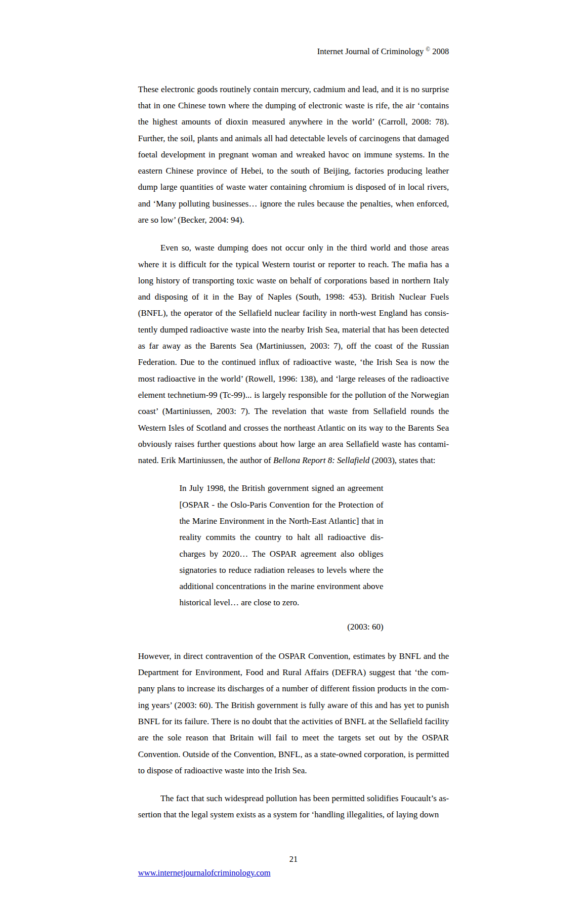Internet Journal of Criminology © 2008
These electronic goods routinely contain mercury, cadmium and lead, and it is no surprise that in one Chinese town where the dumping of electronic waste is rife, the air ‘contains the highest amounts of dioxin measured anywhere in the world’ (Carroll, 2008: 78). Further, the soil, plants and animals all had detectable levels of carcinogens that damaged foetal development in pregnant woman and wreaked havoc on immune systems. In the eastern Chinese province of Hebei, to the south of Beijing, factories producing leather dump large quantities of waste water containing chromium is disposed of in local rivers, and ‘Many polluting businesses… ignore the rules because the penalties, when enforced, are so low’ (Becker, 2004: 94).
Even so, waste dumping does not occur only in the third world and those areas where it is difficult for the typical Western tourist or reporter to reach. The mafia has a long history of transporting toxic waste on behalf of corporations based in northern Italy and disposing of it in the Bay of Naples (South, 1998: 453). British Nuclear Fuels (BNFL), the operator of the Sellafield nuclear facility in north-west England has consistently dumped radioactive waste into the nearby Irish Sea, material that has been detected as far away as the Barents Sea (Martiniussen, 2003: 7), off the coast of the Russian Federation. Due to the continued influx of radioactive waste, ‘the Irish Sea is now the most radioactive in the world’ (Rowell, 1996: 138), and ‘large releases of the radioactive element technetium-99 (Tc-99)... is largely responsible for the pollution of the Norwegian coast’ (Martiniussen, 2003: 7). The revelation that waste from Sellafield rounds the Western Isles of Scotland and crosses the northeast Atlantic on its way to the Barents Sea obviously raises further questions about how large an area Sellafield waste has contaminated. Erik Martiniussen, the author of Bellona Report 8: Sellafield (2003), states that:
In July 1998, the British government signed an agreement [OSPAR - the Oslo-Paris Convention for the Protection of the Marine Environment in the North-East Atlantic] that in reality commits the country to halt all radioactive discharges by 2020… The OSPAR agreement also obliges signatories to reduce radiation releases to levels where the additional concentrations in the marine environment above historical level… are close to zero.
(2003: 60)
However, in direct contravention of the OSPAR Convention, estimates by BNFL and the Department for Environment, Food and Rural Affairs (DEFRA) suggest that ‘the company plans to increase its discharges of a number of different fission products in the coming years’ (2003: 60). The British government is fully aware of this and has yet to punish BNFL for its failure. There is no doubt that the activities of BNFL at the Sellafield facility are the sole reason that Britain will fail to meet the targets set out by the OSPAR Convention. Outside of the Convention, BNFL, as a state-owned corporation, is permitted to dispose of radioactive waste into the Irish Sea.
The fact that such widespread pollution has been permitted solidifies Foucault’s assertion that the legal system exists as a system for ‘handling illegalities, of laying down
21 www.internetjournalofcriminology.com